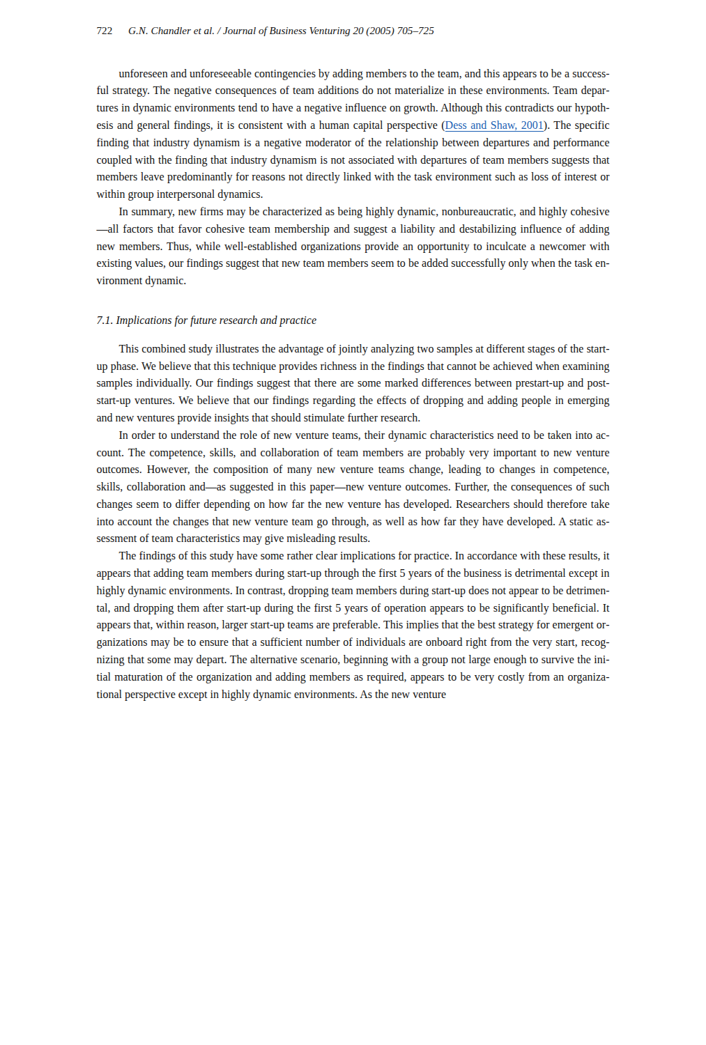722 G.N. Chandler et al. / Journal of Business Venturing 20 (2005) 705–725
unforeseen and unforeseeable contingencies by adding members to the team, and this appears to be a successful strategy. The negative consequences of team additions do not materialize in these environments. Team departures in dynamic environments tend to have a negative influence on growth. Although this contradicts our hypothesis and general findings, it is consistent with a human capital perspective (Dess and Shaw, 2001). The specific finding that industry dynamism is a negative moderator of the relationship between departures and performance coupled with the finding that industry dynamism is not associated with departures of team members suggests that members leave predominantly for reasons not directly linked with the task environment such as loss of interest or within group interpersonal dynamics.
In summary, new firms may be characterized as being highly dynamic, nonbureaucratic, and highly cohesive—all factors that favor cohesive team membership and suggest a liability and destabilizing influence of adding new members. Thus, while well-established organizations provide an opportunity to inculcate a newcomer with existing values, our findings suggest that new team members seem to be added successfully only when the task environment dynamic.
7.1. Implications for future research and practice
This combined study illustrates the advantage of jointly analyzing two samples at different stages of the start-up phase. We believe that this technique provides richness in the findings that cannot be achieved when examining samples individually. Our findings suggest that there are some marked differences between prestart-up and poststart-up ventures. We believe that our findings regarding the effects of dropping and adding people in emerging and new ventures provide insights that should stimulate further research.
In order to understand the role of new venture teams, their dynamic characteristics need to be taken into account. The competence, skills, and collaboration of team members are probably very important to new venture outcomes. However, the composition of many new venture teams change, leading to changes in competence, skills, collaboration and—as suggested in this paper—new venture outcomes. Further, the consequences of such changes seem to differ depending on how far the new venture has developed. Researchers should therefore take into account the changes that new venture team go through, as well as how far they have developed. A static assessment of team characteristics may give misleading results.
The findings of this study have some rather clear implications for practice. In accordance with these results, it appears that adding team members during start-up through the first 5 years of the business is detrimental except in highly dynamic environments. In contrast, dropping team members during start-up does not appear to be detrimental, and dropping them after start-up during the first 5 years of operation appears to be significantly beneficial. It appears that, within reason, larger start-up teams are preferable. This implies that the best strategy for emergent organizations may be to ensure that a sufficient number of individuals are onboard right from the very start, recognizing that some may depart. The alternative scenario, beginning with a group not large enough to survive the initial maturation of the organization and adding members as required, appears to be very costly from an organizational perspective except in highly dynamic environments. As the new venture